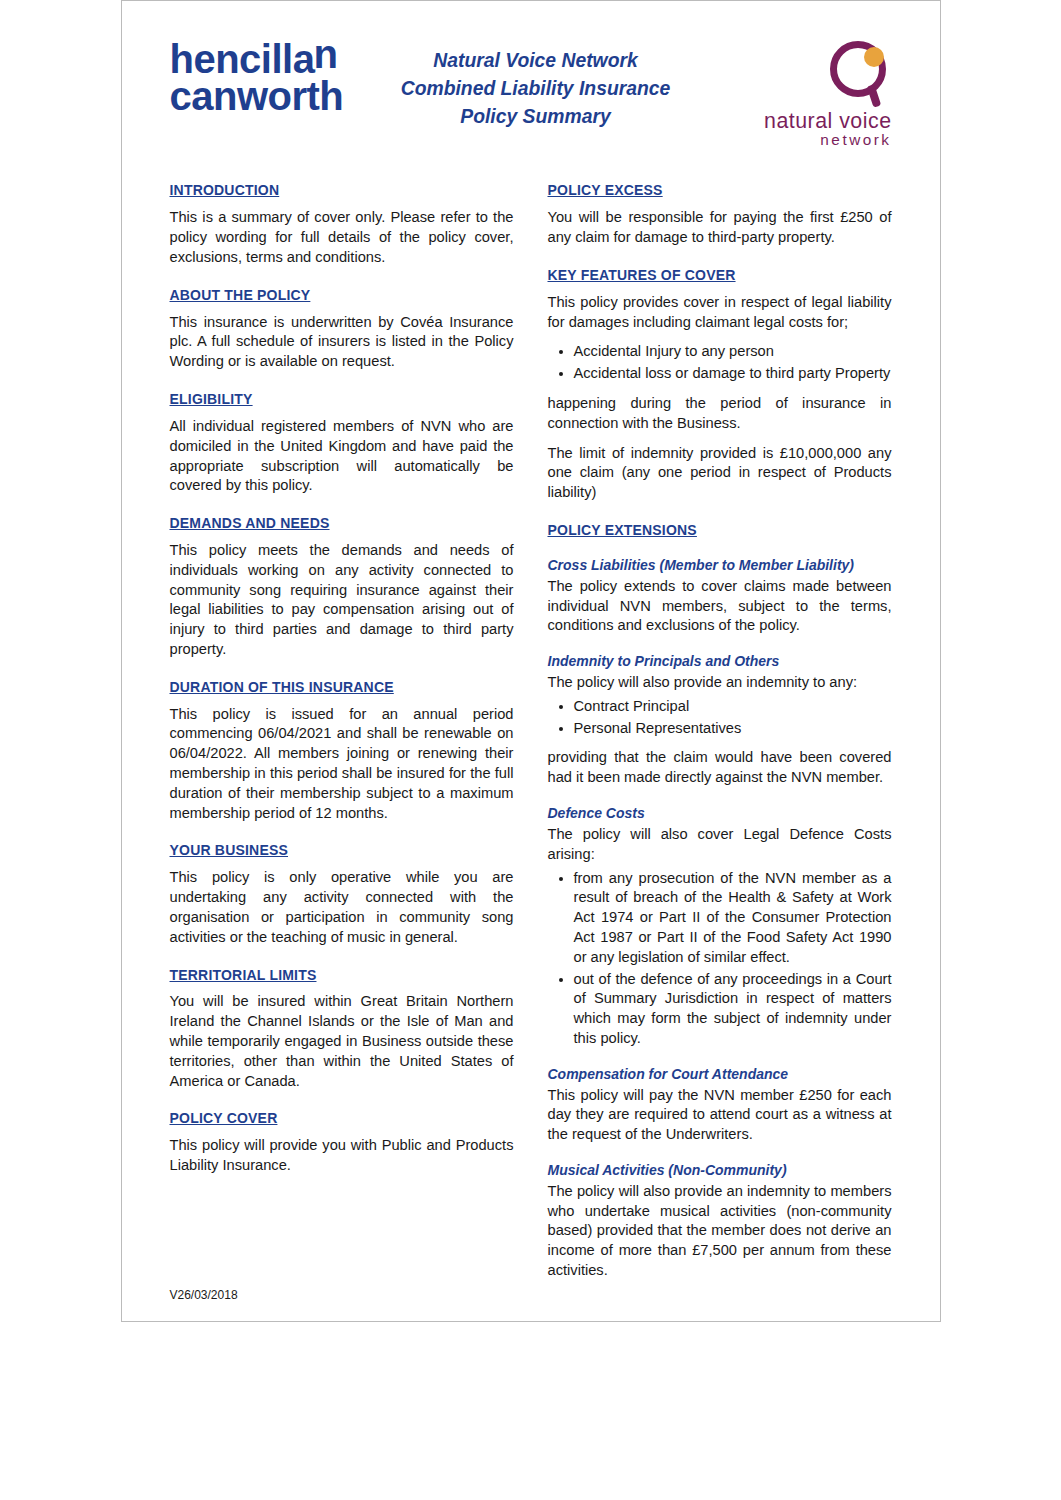hencillau
canworth
Natural Voice Network
Combined Liability Insurance
Policy Summary
natural voice
network
Introduction
This is a summary of cover only. Please refer to the policy wording for full details of the policy cover, exclusions, terms and conditions.
About the Policy
This insurance is underwritten by Covéa Insurance plc. A full schedule of insurers is listed in the Policy Wording or is available on request.
Eligibility
All individual registered members of NVN who are domiciled in the United Kingdom and have paid the appropriate subscription will automatically be covered by this policy.
Demands and Needs
This policy meets the demands and needs of individuals working on any activity connected to community song requiring insurance against their legal liabilities to pay compensation arising out of injury to third parties and damage to third party property.
Duration of this Insurance
This policy is issued for an annual period commencing 06/04/2021 and shall be renewable on 06/04/2022. All members joining or renewing their membership in this period shall be insured for the full duration of their membership subject to a maximum membership period of 12 months.
Your Business
This policy is only operative while you are undertaking any activity connected with the organisation or participation in community song activities or the teaching of music in general.
Territorial Limits
You will be insured within Great Britain Northern Ireland the Channel Islands or the Isle of Man and while temporarily engaged in Business outside these territories, other than within the United States of America or Canada.
Policy Cover
This policy will provide you with Public and Products Liability Insurance.
Policy Excess
You will be responsible for paying the first £250 of any claim for damage to third-party property.
Key Features of Cover
This policy provides cover in respect of legal liability for damages including claimant legal costs for;
Accidental Injury to any person
Accidental loss or damage to third party Property
happening during the period of insurance in connection with the Business.
The limit of indemnity provided is £10,000,000 any one claim (any one period in respect of Products liability)
Policy Extensions
Cross Liabilities (Member to Member Liability)
The policy extends to cover claims made between individual NVN members, subject to the terms, conditions and exclusions of the policy.
Indemnity to Principals and Others
The policy will also provide an indemnity to any:
Contract Principal
Personal Representatives
providing that the claim would have been covered had it been made directly against the NVN member.
Defence Costs
The policy will also cover Legal Defence Costs arising:
from any prosecution of the NVN member as a result of breach of the Health & Safety at Work Act 1974 or Part II of the Consumer Protection Act 1987 or Part II of the Food Safety Act 1990 or any legislation of similar effect.
out of the defence of any proceedings in a Court of Summary Jurisdiction in respect of matters which may form the subject of indemnity under this policy.
Compensation for Court Attendance
This policy will pay the NVN member £250 for each day they are required to attend court as a witness at the request of the Underwriters.
Musical Activities (Non-Community)
The policy will also provide an indemnity to members who undertake musical activities (non-community based) provided that the member does not derive an income of more than £7,500 per annum from these activities.
V26/03/2018